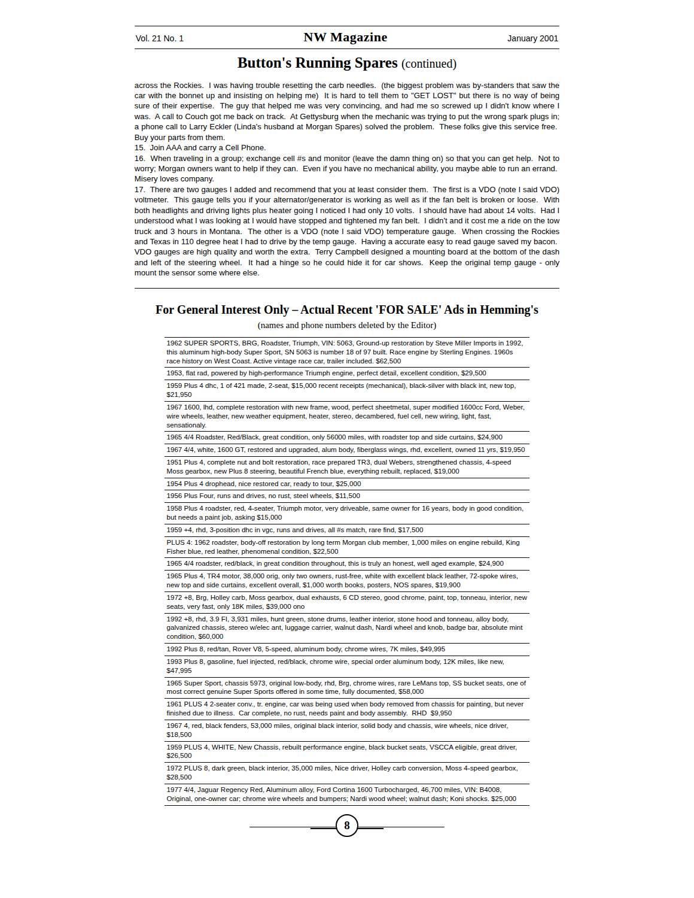Vol. 21 No. 1
NW Magazine
January 2001
Button's Running Spares (continued)
across the Rockies. I was having trouble resetting the carb needles. (the biggest problem was by-standers that saw the car with the bonnet up and insisting on helping me) It is hard to tell them to "GET LOST" but there is no way of being sure of their expertise. The guy that helped me was very convincing, and had me so screwed up I didn't know where I was. A call to Couch got me back on track. At Gettysburg when the mechanic was trying to put the wrong spark plugs in; a phone call to Larry Eckler (Linda's husband at Morgan Spares) solved the problem. These folks give this service free. Buy your parts from them.
15. Join AAA and carry a Cell Phone.
16. When traveling in a group; exchange cell #s and monitor (leave the damn thing on) so that you can get help. Not to worry; Morgan owners want to help if they can. Even if you have no mechanical ability, you maybe able to run an errand. Misery loves company.
17. There are two gauges I added and recommend that you at least consider them. The first is a VDO (note I said VDO) voltmeter. This gauge tells you if your alternator/generator is working as well as if the fan belt is broken or loose. With both headlights and driving lights plus heater going I noticed I had only 10 volts. I should have had about 14 volts. Had I understood what I was looking at I would have stopped and tightened my fan belt. I didn't and it cost me a ride on the tow truck and 3 hours in Montana. The other is a VDO (note I said VDO) temperature gauge. When crossing the Rockies and Texas in 110 degree heat I had to drive by the temp gauge. Having a accurate easy to read gauge saved my bacon. VDO gauges are high quality and worth the extra. Terry Campbell designed a mounting board at the bottom of the dash and left of the steering wheel. It had a hinge so he could hide it for car shows. Keep the original temp gauge - only mount the sensor some where else.
For General Interest Only – Actual Recent 'FOR SALE' Ads in Hemming's
(names and phone numbers deleted by the Editor)
| 1962 SUPER SPORTS, BRG, Roadster, Triumph, VIN: 5063, Ground-up restoration by Steve Miller Imports in 1992, this aluminum high-body Super Sport, SN 5063 is number 18 of 97 built. Race engine by Sterling Engines. 1960s race history on West Coast. Active vintage race car, trailer included. $62,500 |
| 1953, flat rad, powered by high-performance Triumph engine, perfect detail, excellent condition, $29,500 |
| 1959 Plus 4 dhc, 1 of 421 made, 2-seat, $15,000 recent receipts (mechanical), black-silver with black int, new top, $21,950 |
| 1967 1600, lhd, complete restoration with new frame, wood, perfect sheetmetal, super modified 1600cc Ford, Weber, wire wheels, leather, new weather equipment, heater, stereo, decambered, fuel cell, new wiring, light, fast, sensationaly. |
| 1965 4/4 Roadster, Red/Black, great condition, only 56000 miles, with roadster top and side curtains, $24,900 |
| 1967 4/4, white, 1600 GT, restored and upgraded, alum body, fiberglass wings, rhd, excellent, owned 11 yrs, $19,950 |
| 1951 Plus 4, complete nut and bolt restoration, race prepared TR3, dual Webers, strengthened chassis, 4-speed Moss gearbox, new Plus 8 steering, beautiful French blue, everything rebuilt, replaced, $19,000 |
| 1954 Plus 4 drophead, nice restored car, ready to tour, $25,000 |
| 1956 Plus Four, runs and drives, no rust, steel wheels, $11,500 |
| 1958 Plus 4 roadster, red, 4-seater, Triumph motor, very driveable, same owner for 16 years, body in good condition, but needs a paint job, asking $15,000 |
| 1959 +4, rhd, 3-position dhc in vgc, runs and drives, all #s match, rare find, $17,500 |
| PLUS 4: 1962 roadster, body-off restoration by long term Morgan club member, 1,000 miles on engine rebuild, King Fisher blue, red leather, phenomenal condition, $22,500 |
| 1965 4/4 roadster, red/black, in great condition throughout, this is truly an honest, well aged example, $24,900 |
| 1965 Plus 4, TR4 motor, 38,000 orig, only two owners, rust-free, white with excellent black leather, 72-spoke wires, new top and side curtains, excellent overall, $1,000 worth books, posters, NOS spares, $19,900 |
| 1972 +8, Brg, Holley carb, Moss gearbox, dual exhausts, 6 CD stereo, good chrome, paint, top, tonneau, interior, new seats, very fast, only 18K miles, $39,000 ono |
| 1992 +8, rhd, 3.9 FI, 3,931 miles, hunt green, stone drums, leather interior, stone hood and tonneau, alloy body, galvanized chassis, stereo w/elec ant, luggage carrier, walnut dash, Nardi wheel and knob, badge bar, absolute mint condition, $60,000 |
| 1992 Plus 8, red/tan, Rover V8, 5-speed, aluminum body, chrome wires, 7K miles, $49,995 |
| 1993 Plus 8, gasoline, fuel injected, red/black, chrome wire, special order aluminum body, 12K miles, like new, $47,995 |
| 1965 Super Sport, chassis 5973, original low-body, rhd, Brg, chrome wires, rare LeMans top, SS bucket seats, one of most correct genuine Super Sports offered in some time, fully documented, $58,000 |
| 1961 PLUS 4 2-seater conv., tr. engine, car was being used when body removed from chassis for painting, but never finished due to illness. Car complete, no rust, needs paint and body assembly. RHD $9,950 |
| 1967 4, red, black fenders, 53,000 miles, original black interior, solid body and chassis, wire wheels, nice driver, $18,500 |
| 1959 PLUS 4, WHITE, New Chassis, rebuilt performance engine, black bucket seats, VSCCA eligible, great driver, $26,500 |
| 1972 PLUS 8, dark green, black interior, 35,000 miles, Nice driver, Holley carb conversion, Moss 4-speed gearbox, $28,500 |
| 1977 4/4, Jaguar Regency Red, Aluminum alloy, Ford Cortina 1600 Turbocharged, 46,700 miles, VIN: B4008, Original, one-owner car; chrome wire wheels and bumpers; Nardi wood wheel; walnut dash; Koni shocks. $25,000 |
8